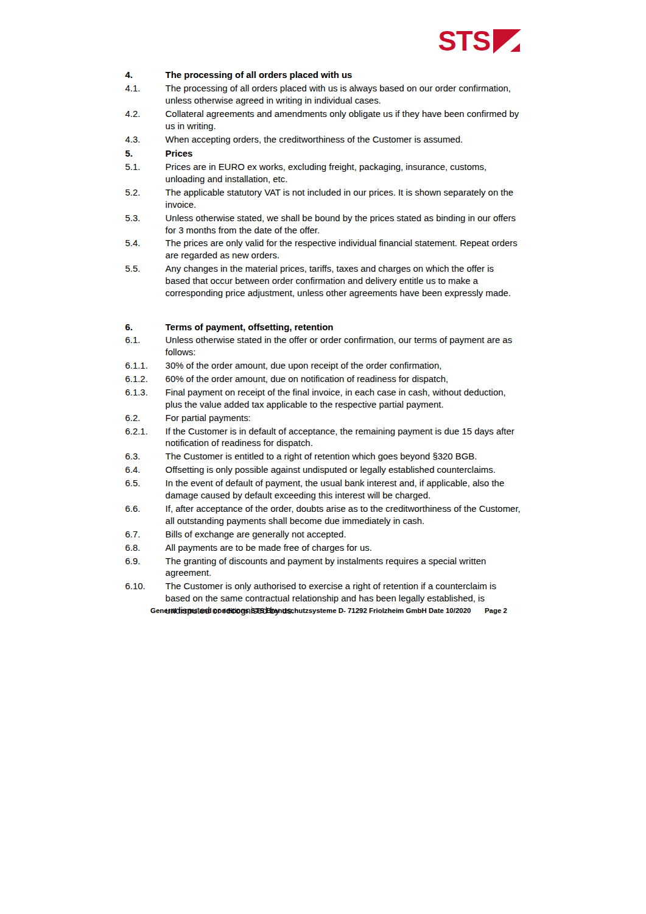STS
| 4. | The processing of all orders placed with us |
| 4.1. | The processing of all orders placed with us is always based on our order confirmation, unless otherwise agreed in writing in individual cases. |
| 4.2. | Collateral agreements and amendments only obligate us if they have been confirmed by us in writing. |
| 4.3. | When accepting orders, the creditworthiness of the Customer is assumed. |
| 5. | Prices |
| 5.1. | Prices are in EURO ex works, excluding freight, packaging, insurance, customs, unloading and installation, etc. |
| 5.2. | The applicable statutory VAT is not included in our prices. It is shown separately on the invoice. |
| 5.3. | Unless otherwise stated, we shall be bound by the prices stated as binding in our offers for 3 months from the date of the offer. |
| 5.4. | The prices are only valid for the respective individual financial statement. Repeat orders are regarded as new orders. |
| 5.5. | Any changes in the material prices, tariffs, taxes and charges on which the offer is based that occur between order confirmation and delivery entitle us to make a corresponding price adjustment, unless other agreements have been expressly made. |
| 6. | Terms of payment, offsetting, retention |
| 6.1. | Unless otherwise stated in the offer or order confirmation, our terms of payment are as follows: |
| 6.1.1. | 30% of the order amount, due upon receipt of the order confirmation, |
| 6.1.2. | 60% of the order amount, due on notification of readiness for dispatch, |
| 6.1.3. | Final payment on receipt of the final invoice, in each case in cash, without deduction, plus the value added tax applicable to the respective partial payment. |
| 6.2. | For partial payments: |
| 6.2.1. | If the Customer is in default of acceptance, the remaining payment is due 15 days after notification of readiness for dispatch. |
| 6.3. | The Customer is entitled to a right of retention which goes beyond §320 BGB. |
| 6.4. | Offsetting is only possible against undisputed or legally established counterclaims. |
| 6.5. | In the event of default of payment, the usual bank interest and, if applicable, also the damage caused by default exceeding this interest will be charged. |
| 6.6. | If, after acceptance of the order, doubts arise as to the creditworthiness of the Customer, all outstanding payments shall become due immediately in cash. |
| 6.7. | Bills of exchange are generally not accepted. |
| 6.8. | All payments are to be made free of charges for us. |
| 6.9. | The granting of discounts and payment by instalments requires a special written agreement. |
| 6.10. | The Customer is only authorised to exercise a right of retention if a counterclaim is based on the same contractual relationship and has been legally established, is undisputed or recognised by us. |
General terms and conditions STS Brandschutzsysteme D- 71292 Friolzheim GmbH Date 10/2020 Page 2